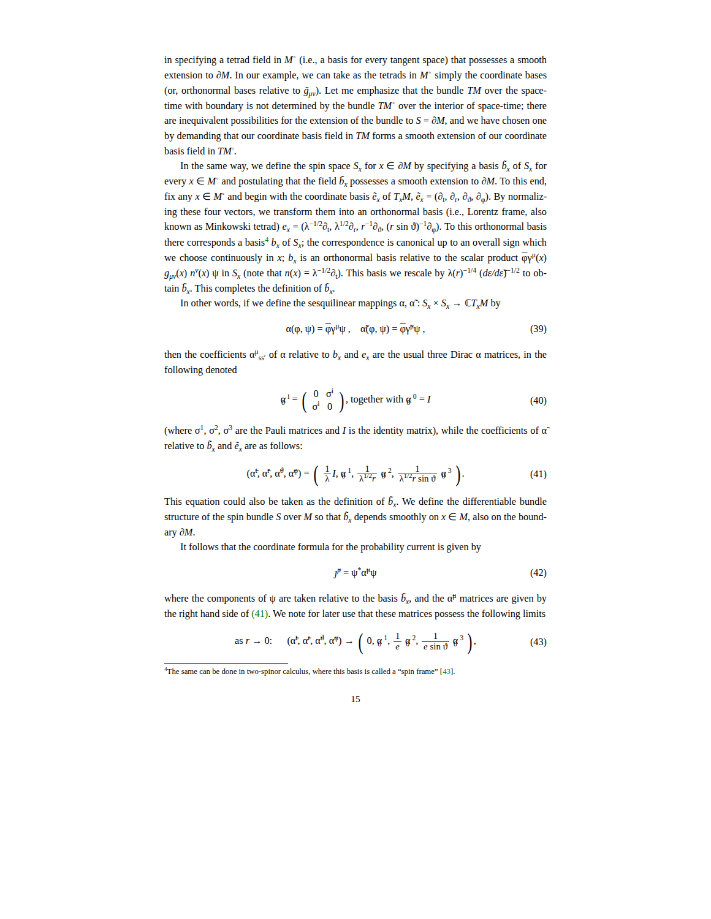in specifying a tetrad field in M◦ (i.e., a basis for every tangent space) that possesses a smooth extension to ∂M. In our example, we can take as the tetrads in M◦ simply the coordinate bases (or, orthonormal bases relative to g̃μν). Let me emphasize that the bundle TM over the space-time with boundary is not determined by the bundle TM◦ over the interior of space-time; there are inequivalent possibilities for the extension of the bundle to S = ∂M, and we have chosen one by demanding that our coordinate basis field in TM forms a smooth extension of our coordinate basis field in TM◦.
In the same way, we define the spin space Sx for x ∈ ∂M by specifying a basis b̃x of Sx for every x ∈ M◦ and postulating that the field b̃x possesses a smooth extension to ∂M. To this end, fix any x ∈ M◦ and begin with the coordinate basis ẽx of Tx M, ẽx = (∂t, ∂r, ∂ϑ, ∂φ). By normalizing these four vectors, we transform them into an orthonormal basis (i.e., Lorentz frame, also known as Minkowski tetrad) ex = (λ−1/2∂t, λ1/2∂r, r−1∂ϑ, (r sin ϑ)−1∂φ). To this orthonormal basis there corresponds a basis4 bx of Sx; the correspondence is canonical up to an overall sign which we choose continuously in x; bx is an orthonormal basis relative to the scalar product φγμ(x) gμν(x) nν(x) ψ in Sx (note that n(x) = λ−1/2∂t). This basis we rescale by λ(r)−1/4 (dε/dε̃)−1/2 to obtain b̃x. This completes the definition of b̃x.
In other words, if we define the sesquilinear mappings α, α̃ : Sx × Sx → ℂTx M by
α(φ, ψ) = φγμψ , α̃(φ, ψ) = φγ̃μψ , (39)
then the coefficients αμss′ of α relative to bx and ex are the usual three Dirac α matrices, in the following denoted
α0 i = (
| 0 | σ i |
| σ i | 0 |
), together with α0 0 = I (40)
(where σ1, σ2, σ3 are the Pauli matrices and I is the identity matrix), while the coefficients of α̃ relative to b̃x and ẽx are as follows:
(α̃t, α̃r, α̃ϑ, α̃φ) = ( 1 λ I, α0 1, 1 λ1/2r α0 2, 1 λ1/2r sin ϑ α0 3 ). (41)
This equation could also be taken as the definition of b̃x. We define the differentiable bundle structure of the spin bundle S over M so that b̃x depends smoothly on x ∈ M, also on the boundary ∂M.
It follows that the coordinate formula for the probability current is given by
ȷ̃μ = ψ*α̃μψ (42)
where the components of ψ are taken relative to the basis b̃x, and the α̃μ matrices are given by the right hand side of (41). We note for later use that these matrices possess the following limits
as r → 0: (α̃t, α̃r, α̃ϑ, α̃φ) → ( 0, α0 1, 1 e α0 2, 1 e sin ϑ α0 3 ), (43)
4The same can be done in two-spinor calculus, where this basis is called a “spin frame” [43].
15